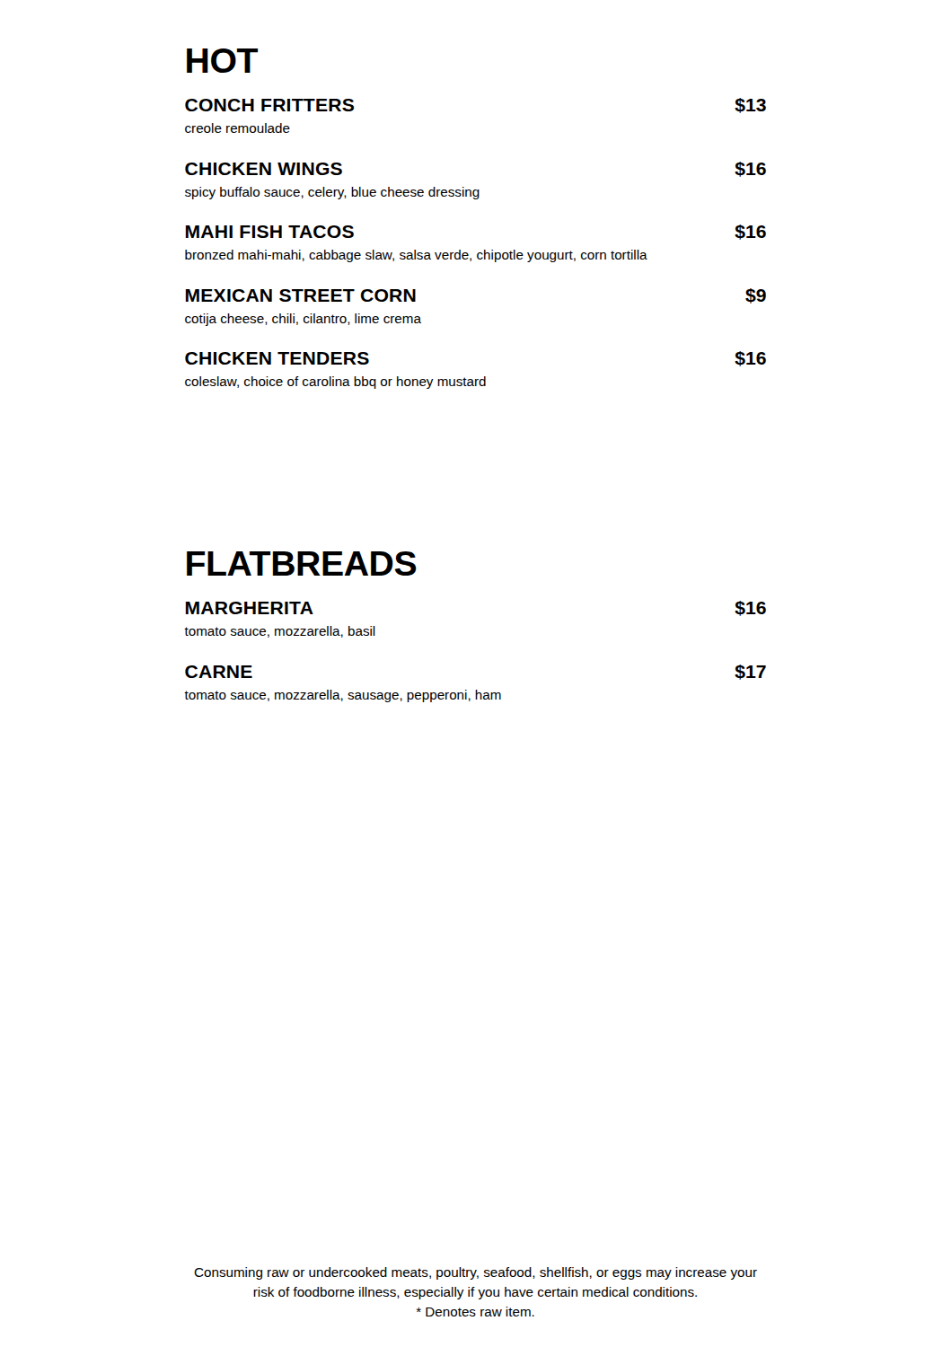Hot
Conch Fritters $13
creole remoulade
Chicken Wings $16
spicy buffalo sauce, celery, blue cheese dressing
Mahi Fish Tacos $16
bronzed mahi-mahi, cabbage slaw, salsa verde, chipotle yougurt, corn tortilla
Mexican Street Corn $9
cotija cheese, chili, cilantro, lime crema
Chicken Tenders $16
coleslaw, choice of carolina bbq or honey mustard
Flatbreads
Margherita $16
tomato sauce, mozzarella, basil
Carne $17
tomato sauce, mozzarella, sausage, pepperoni, ham
Consuming raw or undercooked meats, poultry, seafood, shellfish, or eggs may increase your risk of foodborne illness, especially if you have certain medical conditions.
* Denotes raw item.